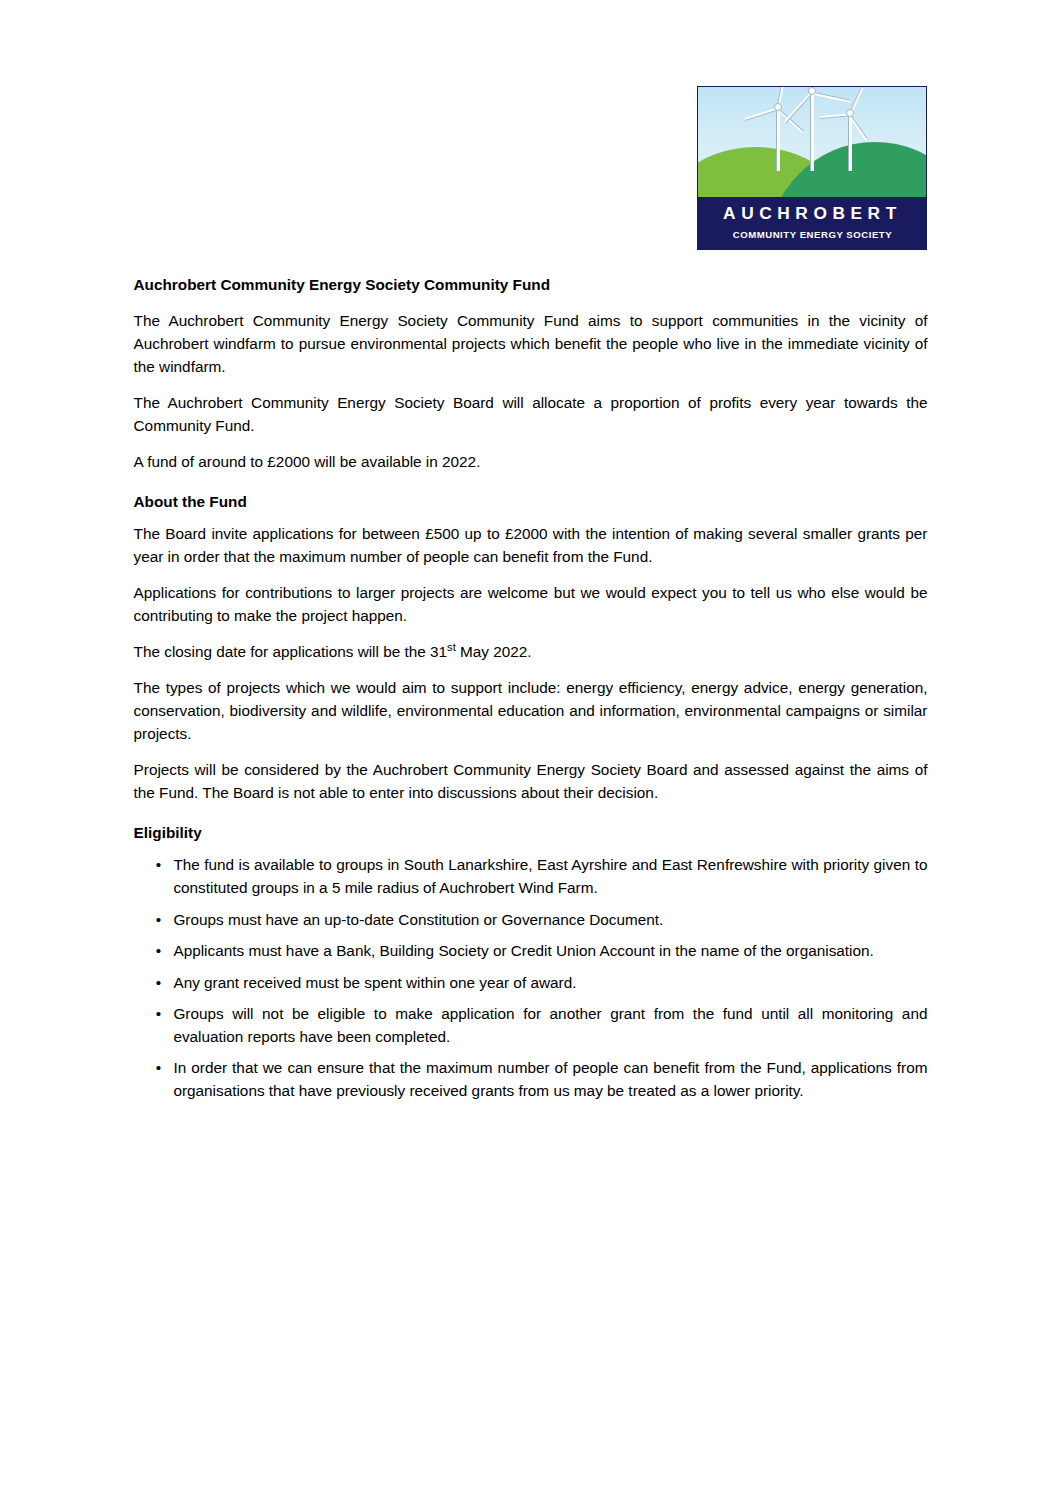AUCHROBERT
COMMUNITY ENERGY SOCIETY
Auchrobert Community Energy Society Community Fund
The Auchrobert Community Energy Society Community Fund aims to support communities in the vicinity of Auchrobert windfarm to pursue environmental projects which benefit the people who live in the immediate vicinity of the windfarm.
The Auchrobert Community Energy Society Board will allocate a proportion of profits every year towards the Community Fund.
A fund of around to £2000 will be available in 2022.
About the Fund
The Board invite applications for between £500 up to £2000 with the intention of making several smaller grants per year in order that the maximum number of people can benefit from the Fund.
Applications for contributions to larger projects are welcome but we would expect you to tell us who else would be contributing to make the project happen.
The closing date for applications will be the 31st May 2022.
The types of projects which we would aim to support include: energy efficiency, energy advice, energy generation, conservation, biodiversity and wildlife, environmental education and information, environmental campaigns or similar projects.
Projects will be considered by the Auchrobert Community Energy Society Board and assessed against the aims of the Fund. The Board is not able to enter into discussions about their decision.
Eligibility
The fund is available to groups in South Lanarkshire, East Ayrshire and East Renfrewshire with priority given to constituted groups in a 5 mile radius of Auchrobert Wind Farm.
Groups must have an up-to-date Constitution or Governance Document.
Applicants must have a Bank, Building Society or Credit Union Account in the name of the organisation.
Any grant received must be spent within one year of award.
Groups will not be eligible to make application for another grant from the fund until all monitoring and evaluation reports have been completed.
In order that we can ensure that the maximum number of people can benefit from the Fund, applications from organisations that have previously received grants from us may be treated as a lower priority.